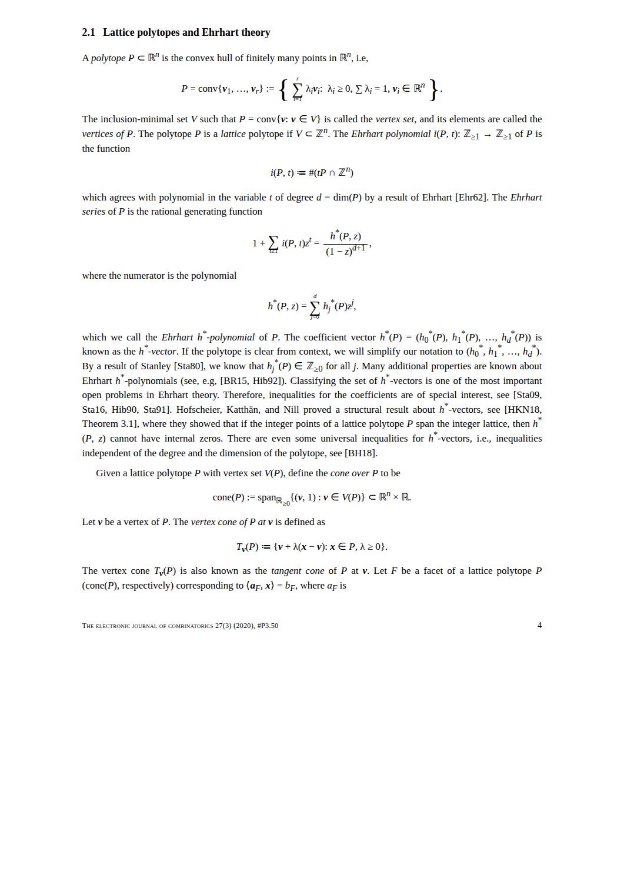2.1 Lattice polytopes and Ehrhart theory
A polytope P ⊂ ℝn is the convex hull of finitely many points in ℝn, i.e,
P = conv{v1, …, vr} := { r∑i=1 λivi: λi ≥ 0, ∑ λi = 1, vi ∈ ℝn }.
The inclusion-minimal set V such that P = conv{v: v ∈ V} is called the vertex set, and its elements are called the vertices of P. The polytope P is a lattice polytope if V ⊂ ℤn. The Ehrhart polynomial i(P, t): ℤ≥1 → ℤ≥1 of P is the function
i(P, t) ≔ #(tP ∩ ℤn)
which agrees with polynomial in the variable t of degree d = dim(P) by a result of Ehrhart [Ehr62]. The Ehrhart series of P is the rational generating function
1 + ∑t≥1 i(P, t)zt = h*(P, z)(1 − z)d+1,
where the numerator is the polynomial
h*(P, z) = d∑j=0 hj*(P)zj,
which we call the Ehrhart h*-polynomial of P. The coefficient vector h*(P) = (h0*(P), h1*(P), …, hd*(P)) is known as the h*-vector. If the polytope is clear from context, we will simplify our notation to (h0*, h1*, …, hd*). By a result of Stanley [Sta80], we know that hj*(P) ∈ ℤ≥0 for all j. Many additional properties are known about Ehrhart h*-polynomials (see, e.g, [BR15, Hib92]). Classifying the set of h*-vectors is one of the most important open problems in Ehrhart theory. Therefore, inequalities for the coefficients are of special interest, see [Sta09, Sta16, Hib90, Sta91]. Hofscheier, Katthän, and Nill proved a structural result about h*-vectors, see [HKN18, Theorem 3.1], where they showed that if the integer points of a lattice polytope P span the integer lattice, then h*(P, z) cannot have internal zeros. There are even some universal inequalities for h*-vectors, i.e., inequalities independent of the degree and the dimension of the polytope, see [BH18].
Given a lattice polytope P with vertex set V(P), define the cone over P to be
cone(P) := spanℝ≥0{(v, 1) : v ∈ V(P)} ⊂ ℝn × ℝ.
Let v be a vertex of P. The vertex cone of P at v is defined as
Tv(P) ≔ {v + λ(x − v): x ∈ P, λ ≥ 0}.
The vertex cone Tv(P) is also known as the tangent cone of P at v. Let F be a facet of a lattice polytope P (cone(P), respectively) corresponding to ⟨aF, x⟩ = bF, where aF is
The electronic journal of combinatorics 27(3) (2020), #P3.50 4